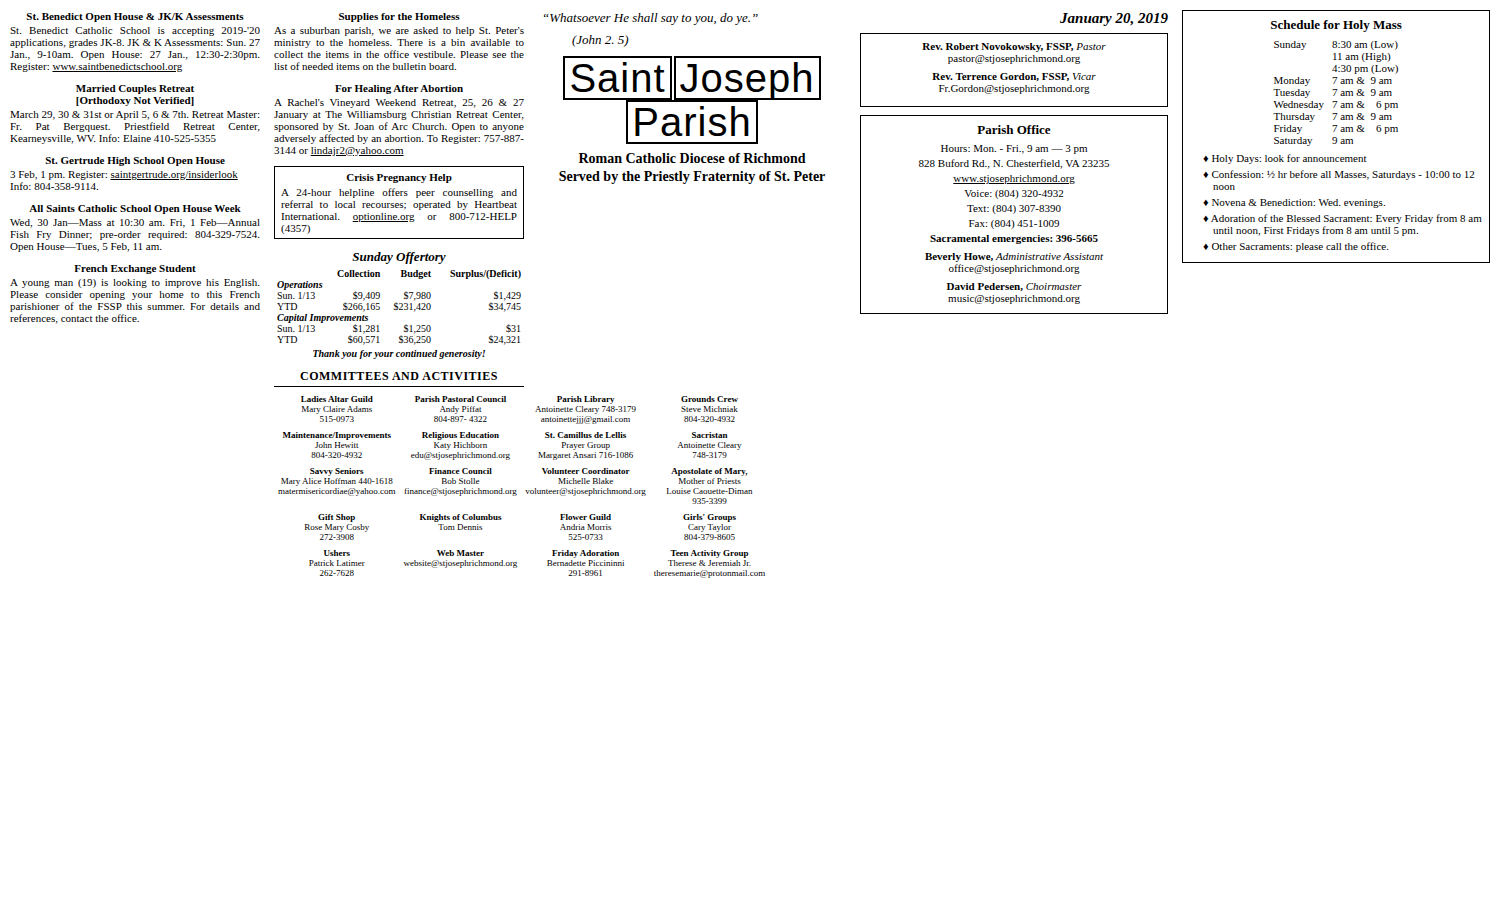St. Benedict Open House & JK/K Assessments
St. Benedict Catholic School is accepting 2019-'20 applications, grades JK-8. JK & K Assessments: Sun. 27 Jan., 9-10am. Open House: 27 Jan., 12:30-2:30pm. Register: www.saintbenedictschool.org
Married Couples Retreat
[Orthodoxy Not Verified]
March 29, 30 & 31st or April 5, 6 & 7th. Retreat Master: Fr. Pat Bergquest. Priestfield Retreat Center, Kearneysville, WV. Info: Elaine 410-525-5355
St. Gertrude High School Open House
3 Feb, 1 pm. Register: saintgertrude.org/insiderlook
Info: 804-358-9114.
All Saints Catholic School Open House Week
Wed, 30 Jan—Mass at 10:30 am. Fri, 1 Feb—Annual Fish Fry Dinner; pre-order required: 804-329-7524. Open House—Tues, 5 Feb, 11 am.
French Exchange Student
A young man (19) is looking to improve his English. Please consider opening your home to this French parishioner of the FSSP this summer. For details and references, contact the office.
Supplies for the Homeless
As a suburban parish, we are asked to help St. Peter's ministry to the homeless. There is a bin available to collect the items in the office vestibule. Please see the list of needed items on the bulletin board.
For Healing After Abortion
A Rachel's Vineyard Weekend Retreat, 25, 26 & 27 January at The Williamsburg Christian Retreat Center, sponsored by St. Joan of Arc Church. Open to anyone adversely affected by an abortion. To Register: 757-887-3144 or lindajr2@yahoo.com
Crisis Pregnancy Help
A 24-hour helpline offers peer counselling and referral to local recourses; operated by Heartbeat International. optionline.org or 800-712-HELP (4357)
Sunday Offertory
| | Collection | Budget | Surplus/(Deficit) |
| --- | --- | --- | --- |
| Operations |
| Sun. 1/13 | $9,409 | $7,980 | $1,429 |
| YTD | $266,165 | $231,420 | $34,745 |
| Capital Improvements |
| Sun. 1/13 | $1,281 | $1,250 | $31 |
| YTD | $60,571 | $36,250 | $24,321 |
Thank you for your continued generosity!
COMMITTEES AND ACTIVITIES
| Ladies Altar Guild Mary Claire Adams 515-0973 | Parish Pastoral Council Andy Piffat 804-897- 4322 | Parish Library Antoinette Cleary 748-3179 antoinettejjj@gmail.com | Grounds Crew Steve Michniak 804-320-4932 |
| Maintenance/Improvements John Hewitt 804-320-4932 | Religious Education Katy Hichborn edu@stjosephrichmond.org | St. Camillus de Lellis Prayer Group Margaret Ansari 716-1086 | Sacristan Antoinette Cleary 748-3179 |
| Savvy Seniors Mary Alice Hoffman 440-1618 matermisericordiae@yahoo.com | Finance Council Bob Stolle finance@stjosephrichmond.org | Volunteer Coordinator Michelle Blake volunteer@stjosephrichmond.org | Apostolate of Mary, Mother of Priests Louise Caouette-Diman 935-3399 |
| Gift Shop Rose Mary Cosby 272-3908 | Knights of Columbus Tom Dennis | Flower Guild Andria Morris 525-0733 | Girls' Groups Cary Taylor 804-379-8605 |
| Ushers Patrick Latimer 262-7628 | Web Master website@stjosephrichmond.org | Friday Adoration Bernadette Piccininni 291-8961 | Teen Activity Group Therese & Jeremiah Jr. theresemarie@protonmail.com |
“Whatsoever He shall say to you, do ye.”(John 2. 5)
Saint Joseph Parish
Roman Catholic Diocese of Richmond
Served by the Priestly Fraternity of St. Peter
January 20, 2019
Rev. Robert Novokowsky, FSSP, Pastor
pastor@stjosephrichmond.org
Rev. Terrence Gordon, FSSP, Vicar
Fr.Gordon@stjosephrichmond.org
Parish Office
Hours: Mon. - Fri., 9 am — 3 pm
828 Buford Rd., N. Chesterfield, VA 23235
www.stjosephrichmond.org
Voice: (804) 320-4932
Text: (804) 307-8390
Fax: (804) 451-1009
Sacramental emergencies: 396-5665
Beverly Howe, Administrative Assistant
office@stjosephrichmond.org
David Pedersen, Choirmaster
music@stjosephrichmond.org
Schedule for Holy Mass
| Sunday | 8:30 am (Low) 11 am (High) 4:30 pm (Low) |
| Monday | 7 am & 9 am |
| Tuesday | 7 am & 9 am |
| Wednesday | 7 am & 6 pm |
| Thursday | 7 am & 9 am |
| Friday | 7 am & 6 pm |
| Saturday | 9 am |
Holy Days: look for announcement
Confession: ½ hr before all Masses, Saturdays - 10:00 to 12 noon
Novena & Benediction: Wed. evenings.
Adoration of the Blessed Sacrament: Every Friday from 8 am until noon, First Fridays from 8 am until 5 pm.
Other Sacraments: please call the office.